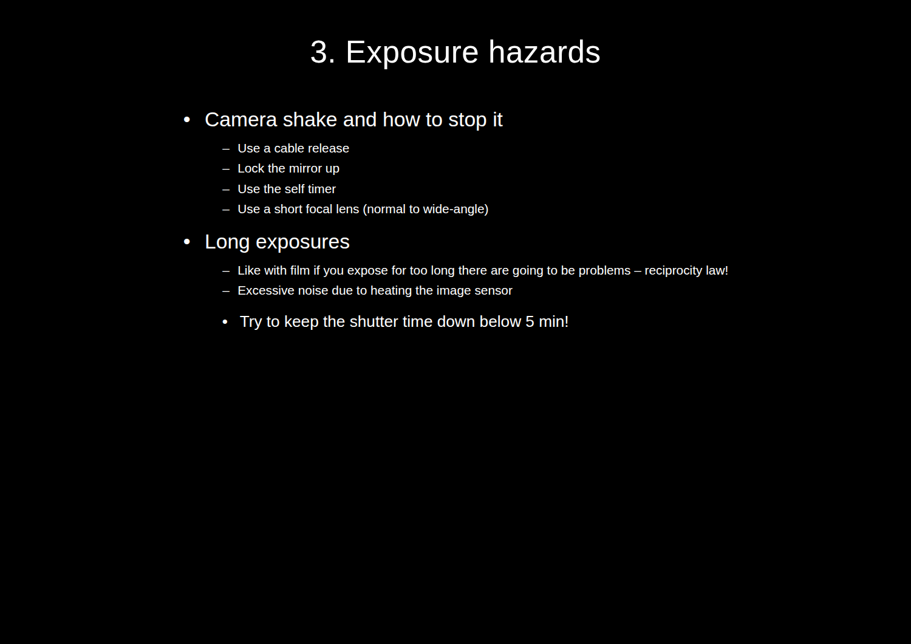3. Exposure hazards
Camera shake and how to stop it
Use a cable release
Lock the mirror up
Use the self timer
Use a short focal lens (normal to wide-angle)
Long exposures
Like with film if you expose for too long there are going to be problems – reciprocity law!
Excessive noise due to heating the image sensor
Try to keep the shutter time down below 5 min!